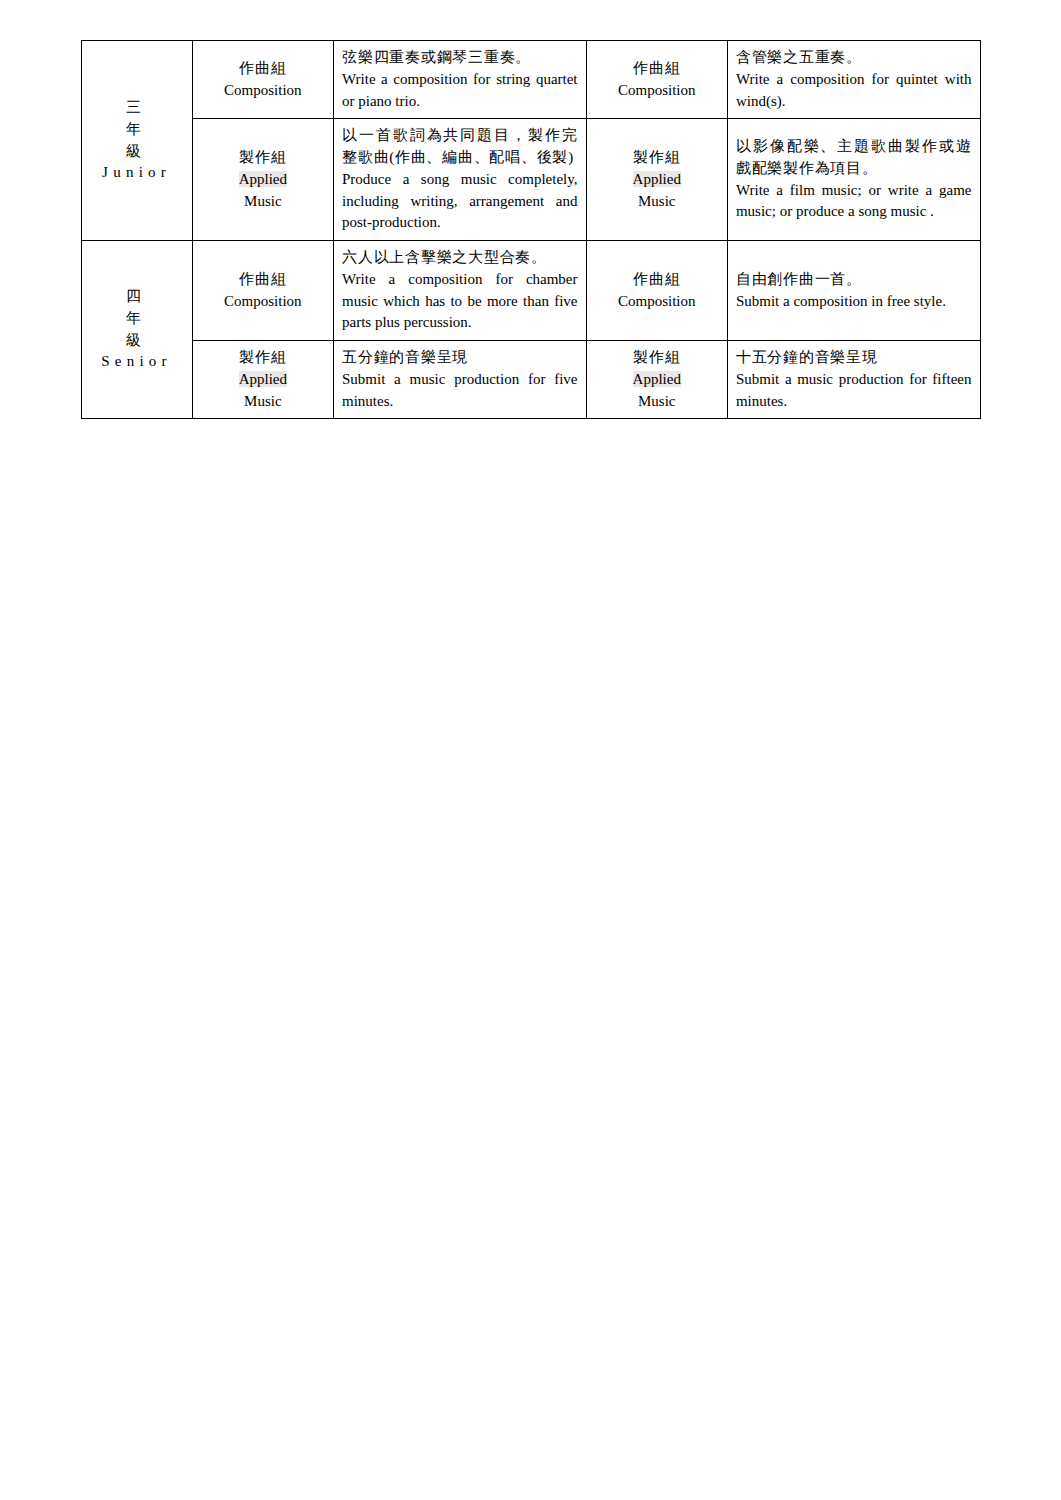| 三 年 級 Junior | 作曲組 Composition | 弦樂四重奏或鋼琴三重奏。 Write a composition for string quartet or piano trio. | 作曲組 Composition | 含管樂之五重奏。 Write a composition for quintet with wind(s). |
| 製作組 Applied Music | 以一首歌詞為共同題目，製作完整歌曲(作曲、編曲、配唱、後製) Produce a song music completely, including writing, arrangement and post-production. | 製作組 Applied Music | 以影像配樂、主題歌曲製作或遊戲配樂製作為項目。 Write a film music; or write a game music; or produce a song music . |
| 四 年 級 Senior | 作曲組 Composition | 六人以上含擊樂之大型合奏。 Write a composition for chamber music which has to be more than five parts plus percussion. | 作曲組 Composition | 自由創作曲一首。 Submit a composition in free style. |
| 製作組 Applied Music | 五分鐘的音樂呈現 Submit a music production for five minutes. | 製作組 Applied Music | 十五分鐘的音樂呈現 Submit a music production for fifteen minutes. |